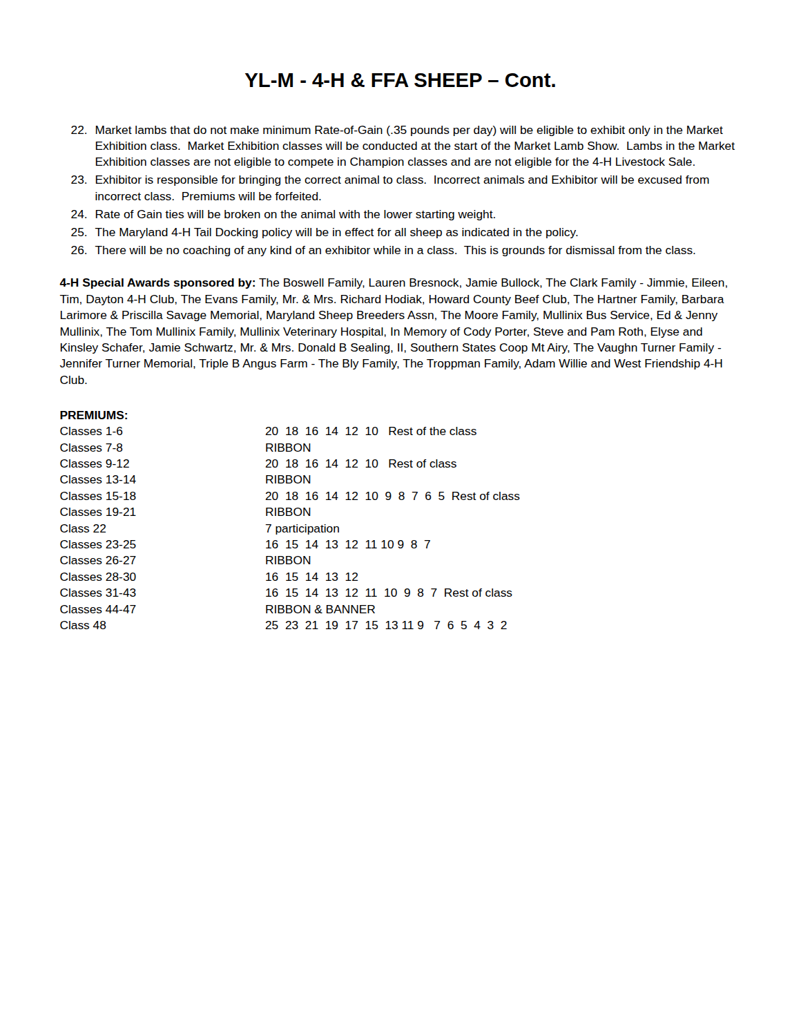YL-M - 4-H & FFA SHEEP – Cont.
Market lambs that do not make minimum Rate-of-Gain (.35 pounds per day) will be eligible to exhibit only in the Market Exhibition class. Market Exhibition classes will be conducted at the start of the Market Lamb Show. Lambs in the Market Exhibition classes are not eligible to compete in Champion classes and are not eligible for the 4-H Livestock Sale.
Exhibitor is responsible for bringing the correct animal to class. Incorrect animals and Exhibitor will be excused from incorrect class. Premiums will be forfeited.
Rate of Gain ties will be broken on the animal with the lower starting weight.
The Maryland 4-H Tail Docking policy will be in effect for all sheep as indicated in the policy.
There will be no coaching of any kind of an exhibitor while in a class. This is grounds for dismissal from the class.
4-H Special Awards sponsored by: The Boswell Family, Lauren Bresnock, Jamie Bullock, The Clark Family - Jimmie, Eileen, Tim, Dayton 4-H Club, The Evans Family, Mr. & Mrs. Richard Hodiak, Howard County Beef Club, The Hartner Family, Barbara Larimore & Priscilla Savage Memorial, Maryland Sheep Breeders Assn, The Moore Family, Mullinix Bus Service, Ed & Jenny Mullinix, The Tom Mullinix Family, Mullinix Veterinary Hospital, In Memory of Cody Porter, Steve and Pam Roth, Elyse and Kinsley Schafer, Jamie Schwartz, Mr. & Mrs. Donald B Sealing, II, Southern States Coop Mt Airy, The Vaughn Turner Family - Jennifer Turner Memorial, Triple B Angus Farm - The Bly Family, The Troppman Family, Adam Willie and West Friendship 4-H Club.
PREMIUMS:
| Classes 1-6 | 20 18 16 14 12 10 Rest of the class |
| Classes 7-8 | RIBBON |
| Classes 9-12 | 20 18 16 14 12 10 Rest of class |
| Classes 13-14 | RIBBON |
| Classes 15-18 | 20 18 16 14 12 10 9 8 7 6 5 Rest of class |
| Classes 19-21 | RIBBON |
| Class 22 | 7 participation |
| Classes 23-25 | 16 15 14 13 12 11 10 9 8 7 |
| Classes 26-27 | RIBBON |
| Classes 28-30 | 16 15 14 13 12 |
| Classes 31-43 | 16 15 14 13 12 11 10 9 8 7 Rest of class |
| Classes 44-47 | RIBBON & BANNER |
| Class 48 | 25 23 21 19 17 15 13 11 9 7 6 5 4 3 2 |